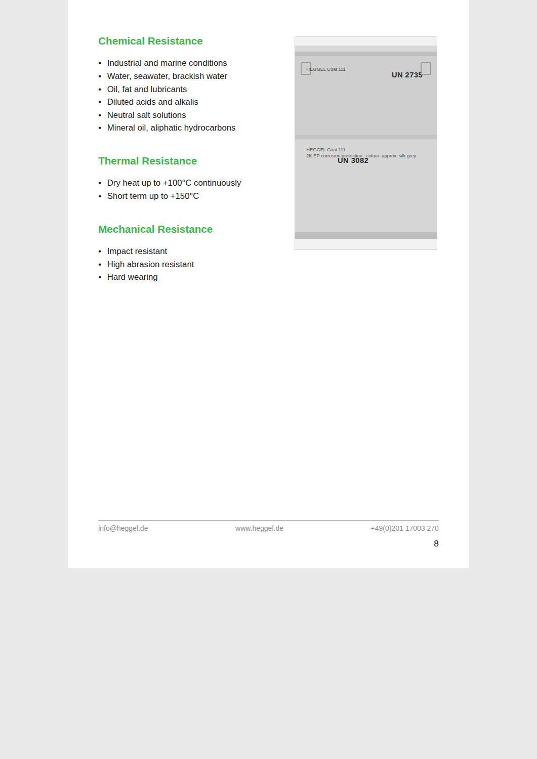Chemical Resistance
Industrial and marine conditions
Water, seawater, brackish water
Oil, fat and lubricants
Diluted acids and alkalis
Neutral salt solutions
Mineral oil, aliphatic hydrocarbons
Thermal Resistance
Dry heat up to +100°C continuously
Short term up to +150°C
Mechanical Resistance
Impact resistant
High abrasion resistant
Hard wearing
HEGGEL Coat 111 UN 2735 HEGGEL Coat 111
2K EP corrosion protection colour: approx. silk grey UN 3082
info@heggel.de www.heggel.de +49(0)201 17003 270
8